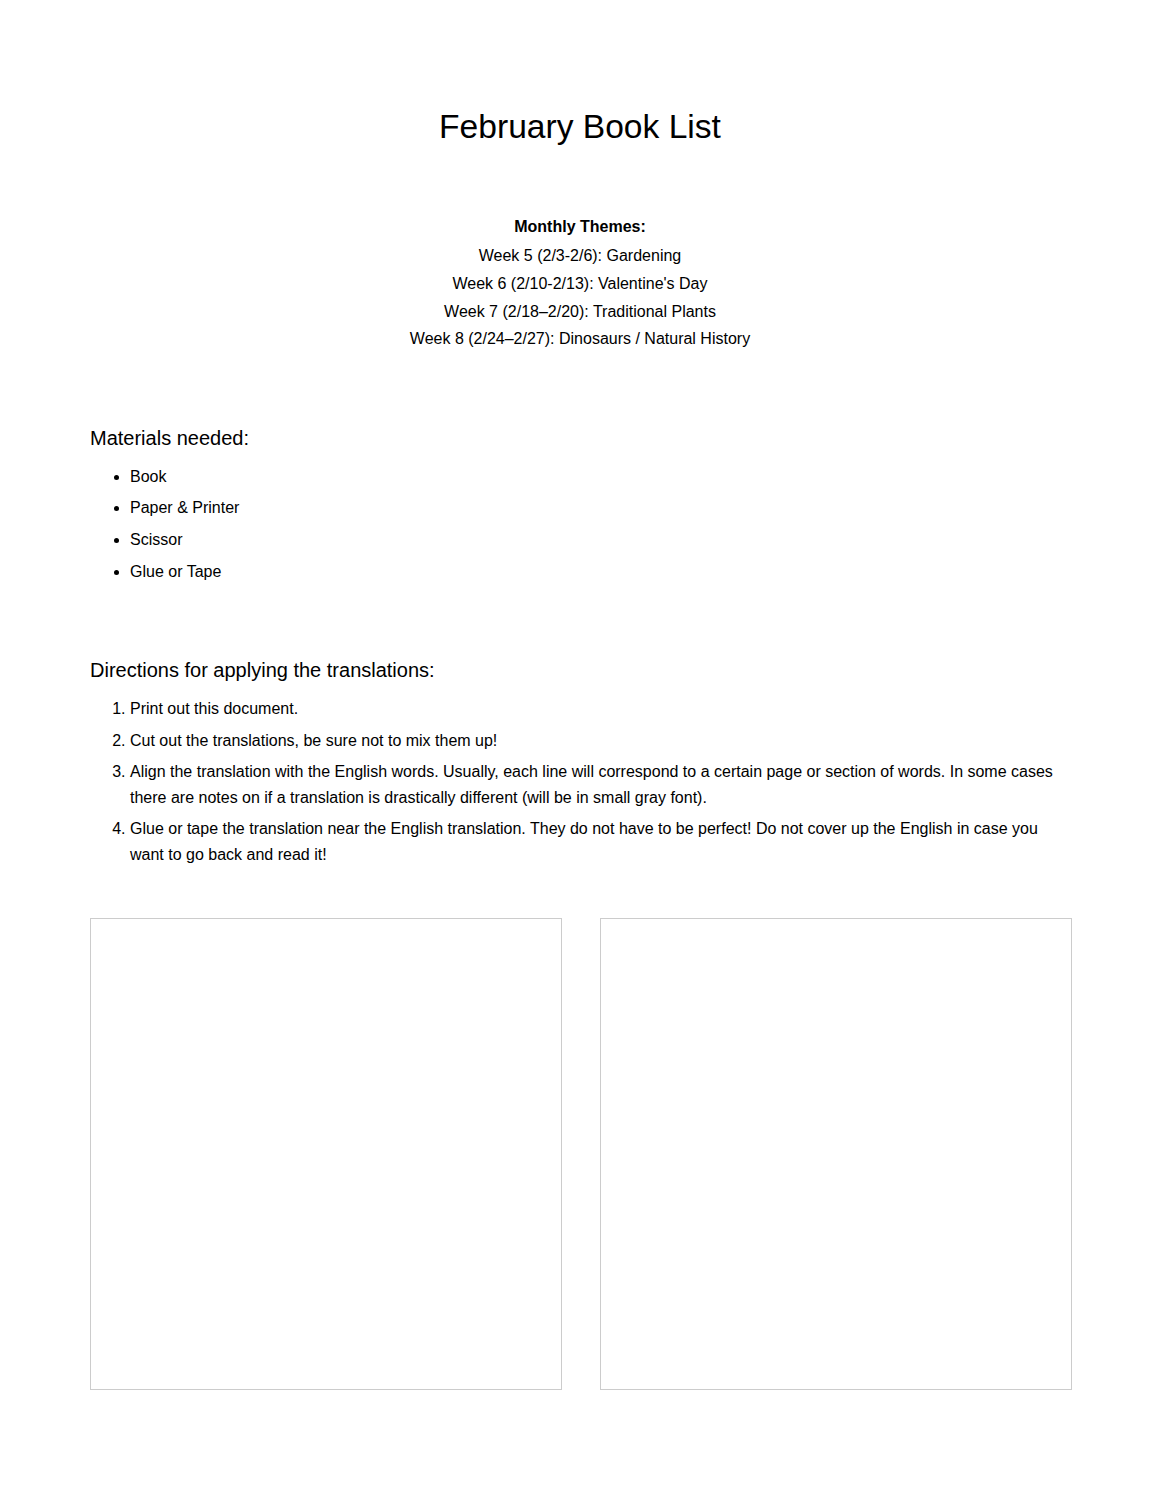February Book List
Monthly Themes:
Week 5 (2/3-2/6): Gardening
Week 6 (2/10-2/13): Valentine's Day
Week 7 (2/18–2/20): Traditional Plants
Week 8 (2/24–2/27): Dinosaurs / Natural History
Materials needed:
Book
Paper & Printer
Scissor
Glue or Tape
Directions for applying the translations:
Print out this document.
Cut out the translations, be sure not to mix them up!
Align the translation with the English words. Usually, each line will correspond to a certain page or section of words. In some cases there are notes on if a translation is drastically different (will be in small gray font).
Glue or tape the translation near the English translation. They do not have to be perfect! Do not cover up the English in case you want to go back and read it!